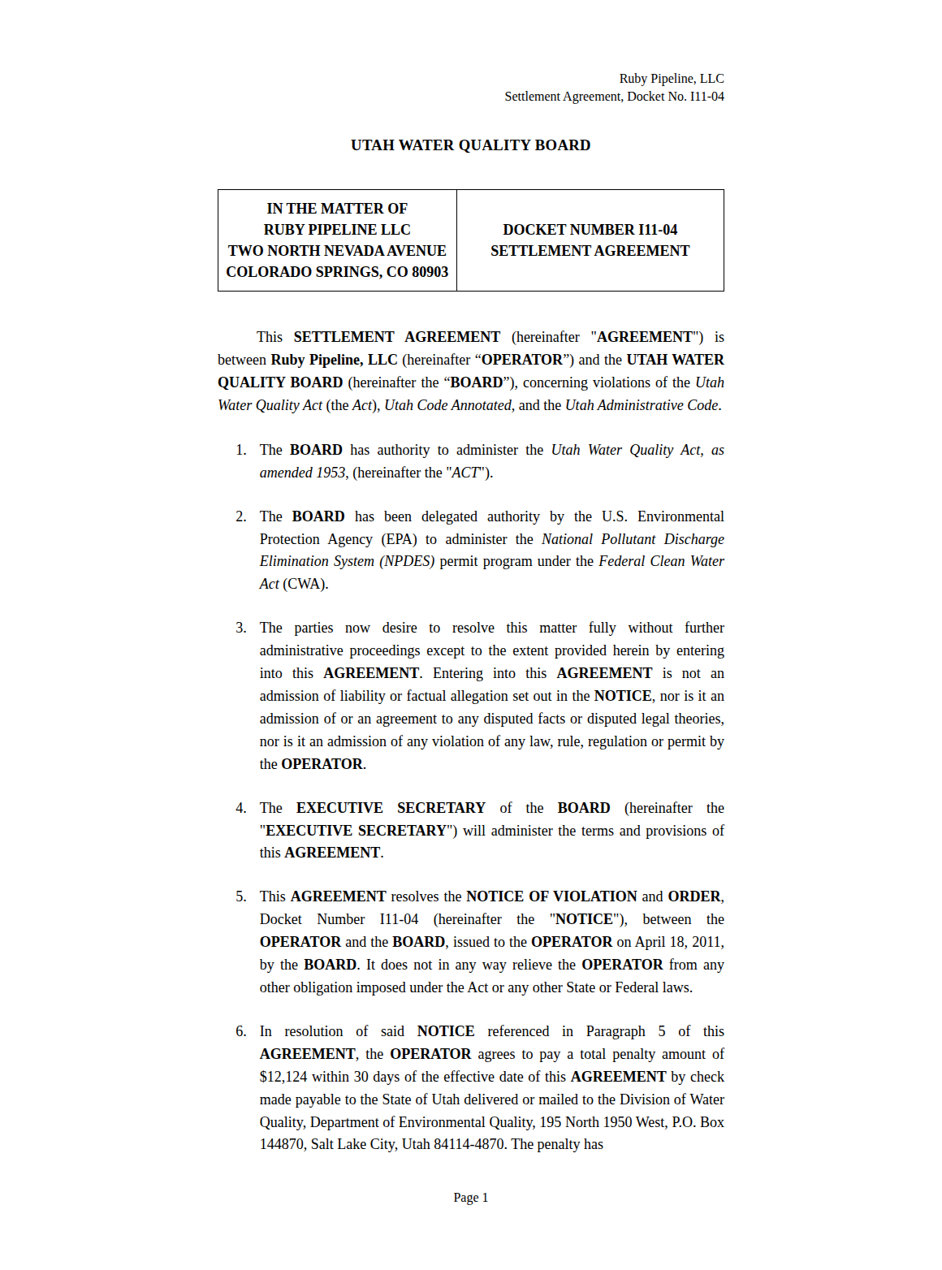Ruby Pipeline, LLC
Settlement Agreement, Docket No. I11-04
UTAH WATER QUALITY BOARD
| IN THE MATTER OF RUBY PIPELINE LLC TWO NORTH NEVADA AVENUE COLORADO SPRINGS, CO 80903 | DOCKET NUMBER I11-04 SETTLEMENT AGREEMENT |
This SETTLEMENT AGREEMENT (hereinafter "AGREEMENT") is between Ruby Pipeline, LLC (hereinafter “OPERATOR”) and the UTAH WATER QUALITY BOARD (hereinafter the “BOARD”), concerning violations of the Utah Water Quality Act (the Act), Utah Code Annotated, and the Utah Administrative Code.
The BOARD has authority to administer the Utah Water Quality Act, as amended 1953, (hereinafter the "ACT").
The BOARD has been delegated authority by the U.S. Environmental Protection Agency (EPA) to administer the National Pollutant Discharge Elimination System (NPDES) permit program under the Federal Clean Water Act (CWA).
The parties now desire to resolve this matter fully without further administrative proceedings except to the extent provided herein by entering into this AGREEMENT. Entering into this AGREEMENT is not an admission of liability or factual allegation set out in the NOTICE, nor is it an admission of or an agreement to any disputed facts or disputed legal theories, nor is it an admission of any violation of any law, rule, regulation or permit by the OPERATOR.
The EXECUTIVE SECRETARY of the BOARD (hereinafter the "EXECUTIVE SECRETARY") will administer the terms and provisions of this AGREEMENT.
This AGREEMENT resolves the NOTICE OF VIOLATION and ORDER, Docket Number I11-04 (hereinafter the "NOTICE"), between the OPERATOR and the BOARD, issued to the OPERATOR on April 18, 2011, by the BOARD. It does not in any way relieve the OPERATOR from any other obligation imposed under the Act or any other State or Federal laws.
In resolution of said NOTICE referenced in Paragraph 5 of this AGREEMENT, the OPERATOR agrees to pay a total penalty amount of $12,124 within 30 days of the effective date of this AGREEMENT by check made payable to the State of Utah delivered or mailed to the Division of Water Quality, Department of Environmental Quality, 195 North 1950 West, P.O. Box 144870, Salt Lake City, Utah 84114-4870. The penalty has
Page 1